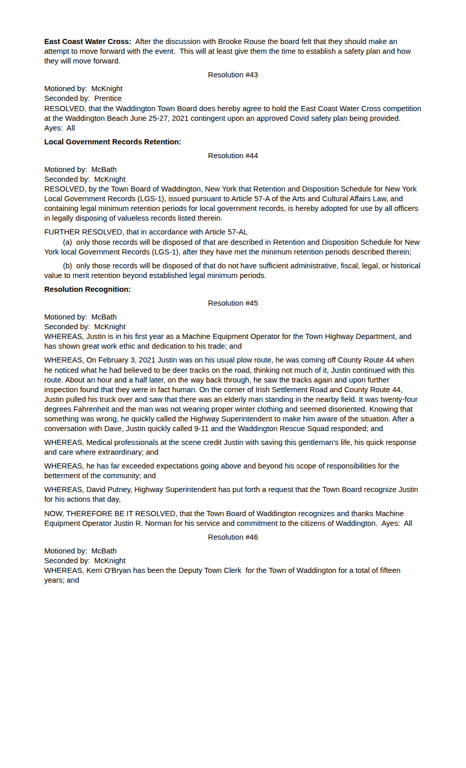East Coast Water Cross: After the discussion with Brooke Rouse the board felt that they should make an attempt to move forward with the event. This will at least give them the time to establish a safety plan and how they will move forward.
Resolution #43
Motioned by: McKnight
Seconded by: Prentice
RESOLVED, that the Waddington Town Board does hereby agree to hold the East Coast Water Cross competition at the Waddington Beach June 25-27, 2021 contingent upon an approved Covid safety plan being provided. Ayes: All
Local Government Records Retention:
Resolution #44
Motioned by: McBath
Seconded by: McKnight
RESOLVED, by the Town Board of Waddington, New York that Retention and Disposition Schedule for New York Local Government Records (LGS-1), issued pursuant to Article 57-A of the Arts and Cultural Affairs Law, and containing legal minimum retention periods for local government records, is hereby adopted for use by all officers in legally disposing of valueless records listed therein.
FURTHER RESOLVED, that in accordance with Article 57-AL
(a) only those records will be disposed of that are described in Retention and Disposition Schedule for New York local Government Records (LGS-1), after they have met the minimum retention periods described therein;
(b) only those records will be disposed of that do not have sufficient administrative, fiscal, legal, or historical value to merit retention beyond established legal minimum periods.
Resolution Recognition:
Resolution #45
Motioned by: McBath
Seconded by: McKnight
WHEREAS, Justin is in his first year as a Machine Equipment Operator for the Town Highway Department, and has shown great work ethic and dedication to his trade; and
WHEREAS, On February 3, 2021 Justin was on his usual plow route, he was coming off County Route 44 when he noticed what he had believed to be deer tracks on the road, thinking not much of it, Justin continued with this route. About an hour and a half later, on the way back through, he saw the tracks again and upon further inspection found that they were in fact human. On the corner of Irish Settlement Road and County Route 44, Justin pulled his truck over and saw that there was an elderly man standing in the nearby field. It was twenty-four degrees Fahrenheit and the man was not wearing proper winter clothing and seemed disoriented. Knowing that something was wrong, he quickly called the Highway Superintendent to make him aware of the situation. After a conversation with Dave, Justin quickly called 9-11 and the Waddington Rescue Squad responded; and
WHEREAS, Medical professionals at the scene credit Justin with saving this gentleman's life, his quick response and care where extraordinary; and
WHEREAS, he has far exceeded expectations going above and beyond his scope of responsibilities for the betterment of the community; and
WHEREAS, David Putney, Highway Superintendent has put forth a request that the Town Board recognize Justin for his actions that day,
NOW, THEREFORE BE IT RESOLVED, that the Town Board of Waddington recognizes and thanks Machine Equipment Operator Justin R. Norman for his service and commitment to the citizens of Waddington. Ayes: All
Resolution #46
Motioned by: McBath
Seconded by: McKnight
WHEREAS, Kerri O'Bryan has been the Deputy Town Clerk for the Town of Waddington for a total of fifteen years; and